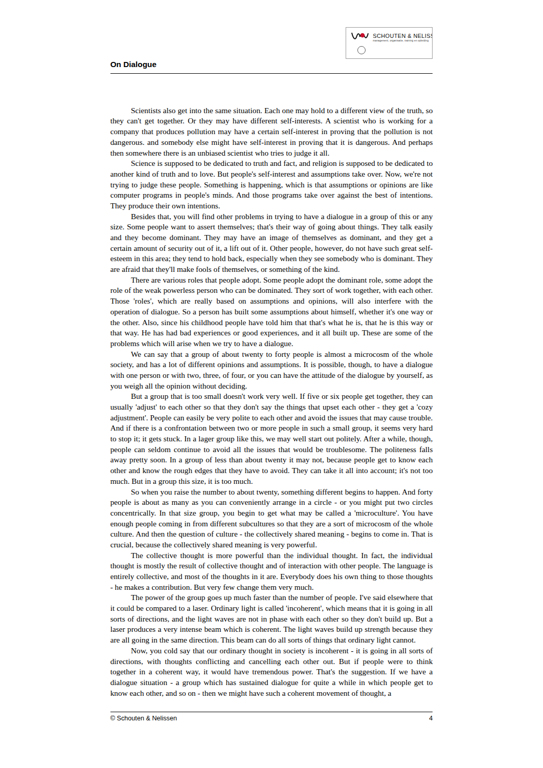On Dialogue
SCHOUTEN & NELISSEN
management, organisatie, training en opleiding
Scientists also get into the same situation. Each one may hold to a different view of the truth, so they can't get together. Or they may have different self-interests. A scientist who is working for a company that produces pollution may have a certain self-interest in proving that the pollution is not dangerous. and somebody else might have self-interest in proving that it is dangerous. And perhaps then somewhere there is an unbiased scientist who tries to judge it all.
Science is supposed to be dedicated to truth and fact, and religion is supposed to be dedicated to another kind of truth and to love. But people's self-interest and assumptions take over. Now, we're not trying to judge these people. Something is happening, which is that assumptions or opinions are like computer programs in people's minds. And those programs take over against the best of intentions. They produce their own intentions.
Besides that, you will find other problems in trying to have a dialogue in a group of this or any size. Some people want to assert themselves; that's their way of going about things. They talk easily and they become dominant. They may have an image of themselves as dominant, and they get a certain amount of security out of it, a lift out of it. Other people, however, do not have such great self-esteem in this area; they tend to hold back, especially when they see somebody who is dominant. They are afraid that they'll make fools of themselves, or something of the kind.
There are various roles that people adopt. Some people adopt the dominant role, some adopt the role of the weak powerless person who can be dominated. They sort of work together, with each other. Those 'roles', which are really based on assumptions and opinions, will also interfere with the operation of dialogue. So a person has built some assumptions about himself, whether it's one way or the other. Also, since his childhood people have told him that that's what he is, that he is this way or that way. He has had bad experiences or good experiences, and it all built up. These are some of the problems which will arise when we try to have a dialogue.
We can say that a group of about twenty to forty people is almost a microcosm of the whole society, and has a lot of different opinions and assumptions. It is possible, though, to have a dialogue with one person or with two, three, of four, or you can have the attitude of the dialogue by yourself, as you weigh all the opinion without deciding.
But a group that is too small doesn't work very well. If five or six people get together, they can usually 'adjust' to each other so that they don't say the things that upset each other - they get a 'cozy adjustment'. People can easily be very polite to each other and avoid the issues that may cause trouble. And if there is a confrontation between two or more people in such a small group, it seems very hard to stop it; it gets stuck. In a lager group like this, we may well start out politely. After a while, though, people can seldom continue to avoid all the issues that would be troublesome. The politeness falls away pretty soon. In a group of less than about twenty it may not, because people get to know each other and know the rough edges that they have to avoid. They can take it all into account; it's not too much. But in a group this size, it is too much.
So when you raise the number to about twenty, something different begins to happen. And forty people is about as many as you can conveniently arrange in a circle - or you might put two circles concentrically. In that size group, you begin to get what may be called a 'microculture'. You have enough people coming in from different subcultures so that they are a sort of microcosm of the whole culture. And then the question of culture - the collectively shared meaning - begins to come in. That is crucial, because the collectively shared meaning is very powerful.
The collective thought is more powerful than the individual thought. In fact, the individual thought is mostly the result of collective thought and of interaction with other people. The language is entirely collective, and most of the thoughts in it are. Everybody does his own thing to those thoughts - he makes a contribution. But very few change them very much.
The power of the group goes up much faster than the number of people. I've said elsewhere that it could be compared to a laser. Ordinary light is called 'incoherent', which means that it is going in all sorts of directions, and the light waves are not in phase with each other so they don't build up. But a laser produces a very intense beam which is coherent. The light waves build up strength because they are all going in the same direction. This beam can do all sorts of things that ordinary light cannot.
Now, you cold say that our ordinary thought in society is incoherent - it is going in all sorts of directions, with thoughts conflicting and cancelling each other out. But if people were to think together in a coherent way, it would have tremendous power. That's the suggestion. If we have a dialogue situation - a group which has sustained dialogue for quite a while in which people get to know each other, and so on - then we might have such a coherent movement of thought, a
© Schouten & Nelissen
4